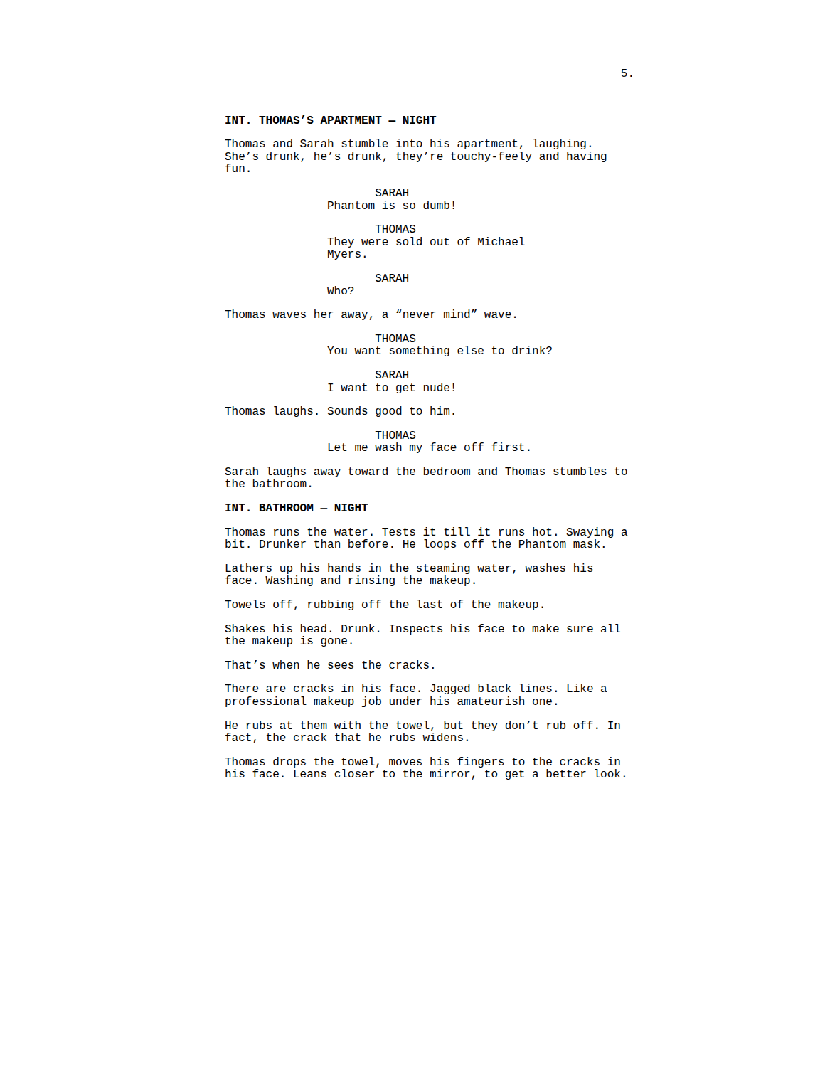5.
INT. THOMAS’S APARTMENT — NIGHT
Thomas and Sarah stumble into his apartment, laughing. She’s drunk, he’s drunk, they’re touchy-feely and having fun.
Sarah
Phantom is so dumb!
Thomas
They were sold out of Michael Myers.
Sarah
Who?
Thomas waves her away, a “never mind” wave.
Thomas
You want something else to drink?
Sarah
I want to get nude!
Thomas laughs. Sounds good to him.
Thomas
Let me wash my face off first.
Sarah laughs away toward the bedroom and Thomas stumbles to the bathroom.
INT. BATHROOM — NIGHT
Thomas runs the water. Tests it till it runs hot. Swaying a bit. Drunker than before. He loops off the Phantom mask.
Lathers up his hands in the steaming water, washes his face. Washing and rinsing the makeup.
Towels off, rubbing off the last of the makeup.
Shakes his head. Drunk. Inspects his face to make sure all the makeup is gone.
That’s when he sees the cracks.
There are cracks in his face. Jagged black lines. Like a professional makeup job under his amateurish one.
He rubs at them with the towel, but they don’t rub off. In fact, the crack that he rubs widens.
Thomas drops the towel, moves his fingers to the cracks in his face. Leans closer to the mirror, to get a better look.